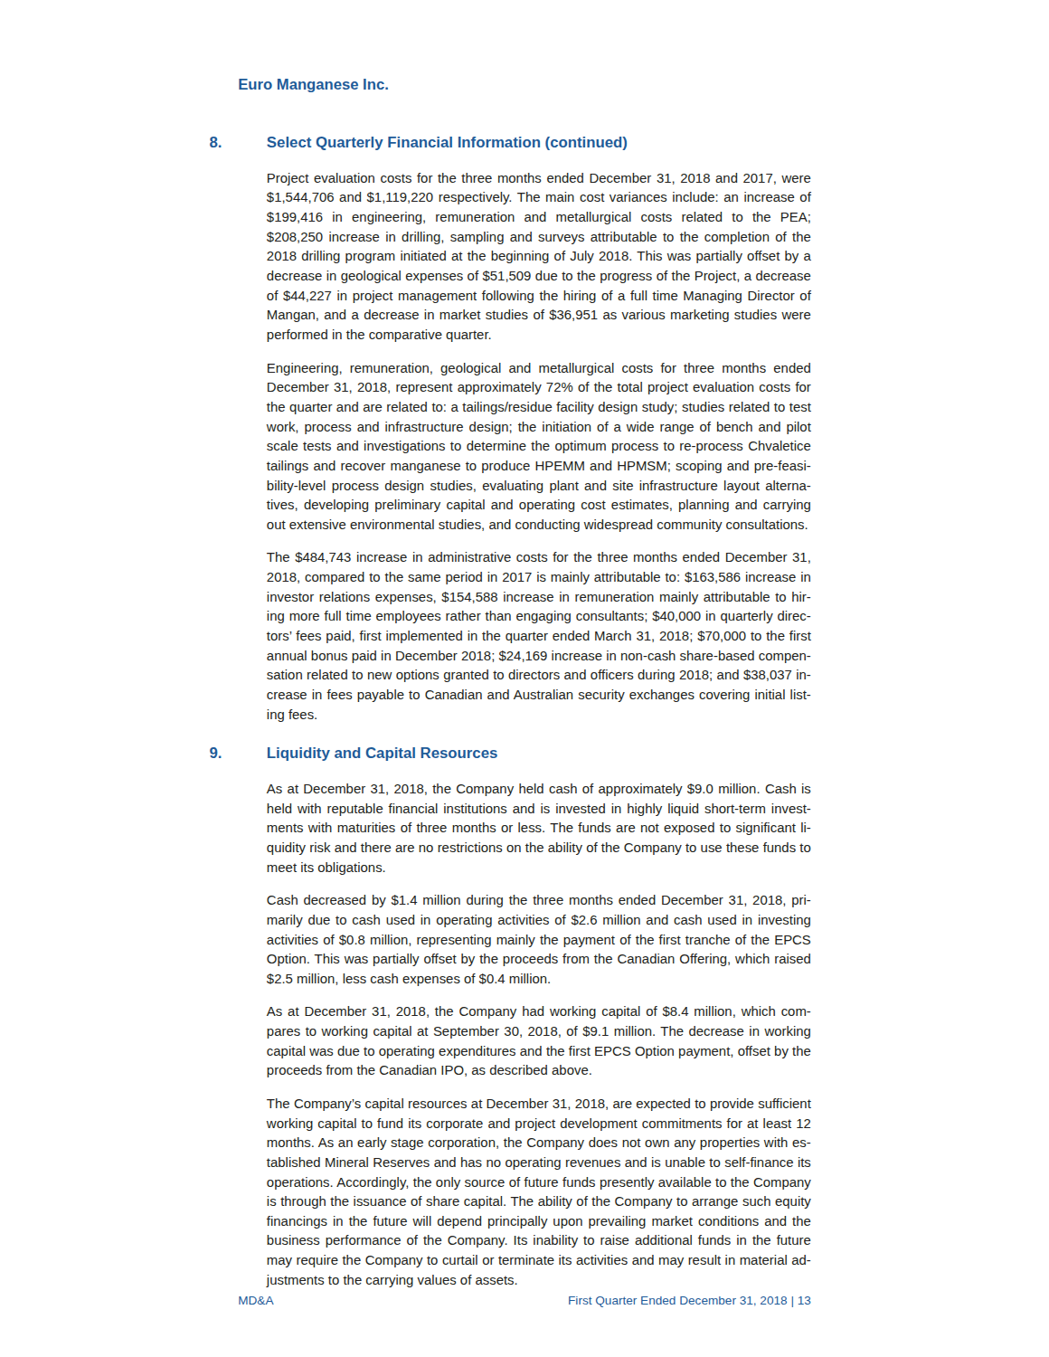Euro Manganese Inc.
8. Select Quarterly Financial Information (continued)
Project evaluation costs for the three months ended December 31, 2018 and 2017, were $1,544,706 and $1,119,220 respectively. The main cost variances include: an increase of $199,416 in engineering, remuneration and metallurgical costs related to the PEA; $208,250 increase in drilling, sampling and surveys attributable to the completion of the 2018 drilling program initiated at the beginning of July 2018. This was partially offset by a decrease in geological expenses of $51,509 due to the progress of the Project, a decrease of $44,227 in project management following the hiring of a full time Managing Director of Mangan, and a decrease in market studies of $36,951 as various marketing studies were performed in the comparative quarter.
Engineering, remuneration, geological and metallurgical costs for three months ended December 31, 2018, represent approximately 72% of the total project evaluation costs for the quarter and are related to: a tailings/residue facility design study; studies related to test work, process and infrastructure design; the initiation of a wide range of bench and pilot scale tests and investigations to determine the optimum process to re-process Chvaletice tailings and recover manganese to produce HPEMM and HPMSM; scoping and pre-feasibility-level process design studies, evaluating plant and site infrastructure layout alternatives, developing preliminary capital and operating cost estimates, planning and carrying out extensive environmental studies, and conducting widespread community consultations.
The $484,743 increase in administrative costs for the three months ended December 31, 2018, compared to the same period in 2017 is mainly attributable to: $163,586 increase in investor relations expenses, $154,588 increase in remuneration mainly attributable to hiring more full time employees rather than engaging consultants; $40,000 in quarterly directors’ fees paid, first implemented in the quarter ended March 31, 2018; $70,000 to the first annual bonus paid in December 2018; $24,169 increase in non-cash share-based compensation related to new options granted to directors and officers during 2018; and $38,037 increase in fees payable to Canadian and Australian security exchanges covering initial listing fees.
9. Liquidity and Capital Resources
As at December 31, 2018, the Company held cash of approximately $9.0 million. Cash is held with reputable financial institutions and is invested in highly liquid short-term investments with maturities of three months or less. The funds are not exposed to significant liquidity risk and there are no restrictions on the ability of the Company to use these funds to meet its obligations.
Cash decreased by $1.4 million during the three months ended December 31, 2018, primarily due to cash used in operating activities of $2.6 million and cash used in investing activities of $0.8 million, representing mainly the payment of the first tranche of the EPCS Option. This was partially offset by the proceeds from the Canadian Offering, which raised $2.5 million, less cash expenses of $0.4 million.
As at December 31, 2018, the Company had working capital of $8.4 million, which compares to working capital at September 30, 2018, of $9.1 million. The decrease in working capital was due to operating expenditures and the first EPCS Option payment, offset by the proceeds from the Canadian IPO, as described above.
The Company’s capital resources at December 31, 2018, are expected to provide sufficient working capital to fund its corporate and project development commitments for at least 12 months. As an early stage corporation, the Company does not own any properties with established Mineral Reserves and has no operating revenues and is unable to self-finance its operations. Accordingly, the only source of future funds presently available to the Company is through the issuance of share capital. The ability of the Company to arrange such equity financings in the future will depend principally upon prevailing market conditions and the business performance of the Company. Its inability to raise additional funds in the future may require the Company to curtail or terminate its activities and may result in material adjustments to the carrying values of assets.
MD&A
First Quarter Ended December 31, 2018 | 13